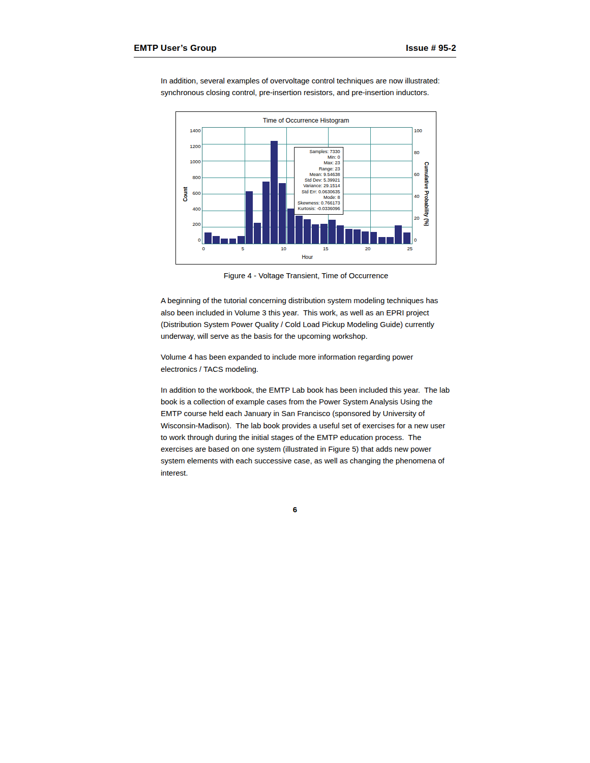EMTP User’s Group
Issue # 95-2
In addition, several examples of overvoltage control techniques are now illustrated: synchronous closing control, pre-insertion resistors, and pre-insertion inductors.
Time of Occurrence Histogram
Count
1400 1200 1000 800 600 400 200 0
Samples: 7330
Min: 0
Max: 23
Range: 23
Mean: 9.54638
Std Dev: 5.39921
Variance: 29.1514
Std Err: 0.0630635
Mode: 8
Skewness: 0.766173
Kurtosis: -0.0336096
0 5 10 15 20 25
Hour
100 80 60 40 20 0
Cumulative Probability (%)
Figure 4 - Voltage Transient, Time of Occurrence
A beginning of the tutorial concerning distribution system modeling techniques has also been included in Volume 3 this year. This work, as well as an EPRI project (Distribution System Power Quality / Cold Load Pickup Modeling Guide) currently underway, will serve as the basis for the upcoming workshop.
Volume 4 has been expanded to include more information regarding power electronics / TACS modeling.
In addition to the workbook, the EMTP Lab book has been included this year. The lab book is a collection of example cases from the Power System Analysis Using the EMTP course held each January in San Francisco (sponsored by University of Wisconsin-Madison). The lab book provides a useful set of exercises for a new user to work through during the initial stages of the EMTP education process. The exercises are based on one system (illustrated in Figure 5) that adds new power system elements with each successive case, as well as changing the phenomena of interest.
6